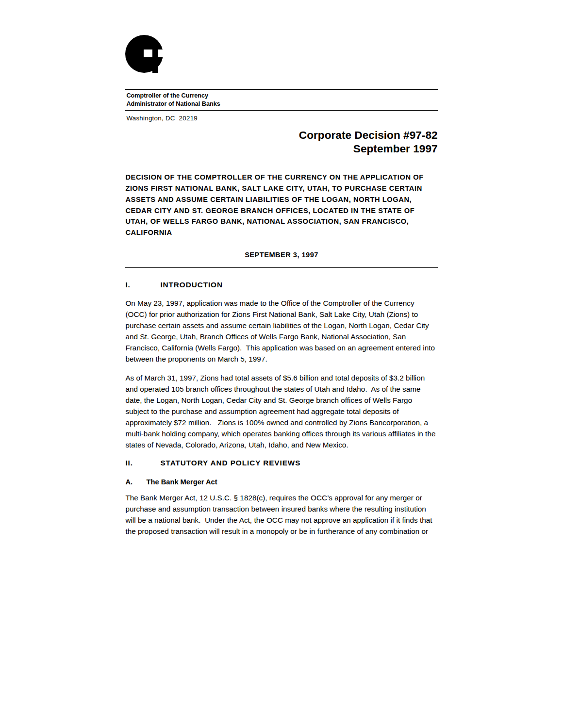Comptroller of the Currency
Administrator of National Banks
Washington, DC 20219
Corporate Decision #97-82
September 1997
DECISION OF THE COMPTROLLER OF THE CURRENCY ON THE APPLICATION OF ZIONS FIRST NATIONAL BANK, SALT LAKE CITY, UTAH, TO PURCHASE CERTAIN ASSETS AND ASSUME CERTAIN LIABILITIES OF THE LOGAN, NORTH LOGAN, CEDAR CITY AND ST. GEORGE BRANCH OFFICES, LOCATED IN THE STATE OF UTAH, OF WELLS FARGO BANK, NATIONAL ASSOCIATION, SAN FRANCISCO, CALIFORNIA
SEPTEMBER 3, 1997
I. INTRODUCTION
On May 23, 1997, application was made to the Office of the Comptroller of the Currency (OCC) for prior authorization for Zions First National Bank, Salt Lake City, Utah (Zions) to purchase certain assets and assume certain liabilities of the Logan, North Logan, Cedar City and St. George, Utah, Branch Offices of Wells Fargo Bank, National Association, San Francisco, California (Wells Fargo). This application was based on an agreement entered into between the proponents on March 5, 1997.
As of March 31, 1997, Zions had total assets of $5.6 billion and total deposits of $3.2 billion and operated 105 branch offices throughout the states of Utah and Idaho. As of the same date, the Logan, North Logan, Cedar City and St. George branch offices of Wells Fargo subject to the purchase and assumption agreement had aggregate total deposits of approximately $72 million. Zions is 100% owned and controlled by Zions Bancorporation, a multi-bank holding company, which operates banking offices through its various affiliates in the states of Nevada, Colorado, Arizona, Utah, Idaho, and New Mexico.
II. STATUTORY AND POLICY REVIEWS
A. The Bank Merger Act
The Bank Merger Act, 12 U.S.C. § 1828(c), requires the OCC’s approval for any merger or purchase and assumption transaction between insured banks where the resulting institution will be a national bank. Under the Act, the OCC may not approve an application if it finds that the proposed transaction will result in a monopoly or be in furtherance of any combination or